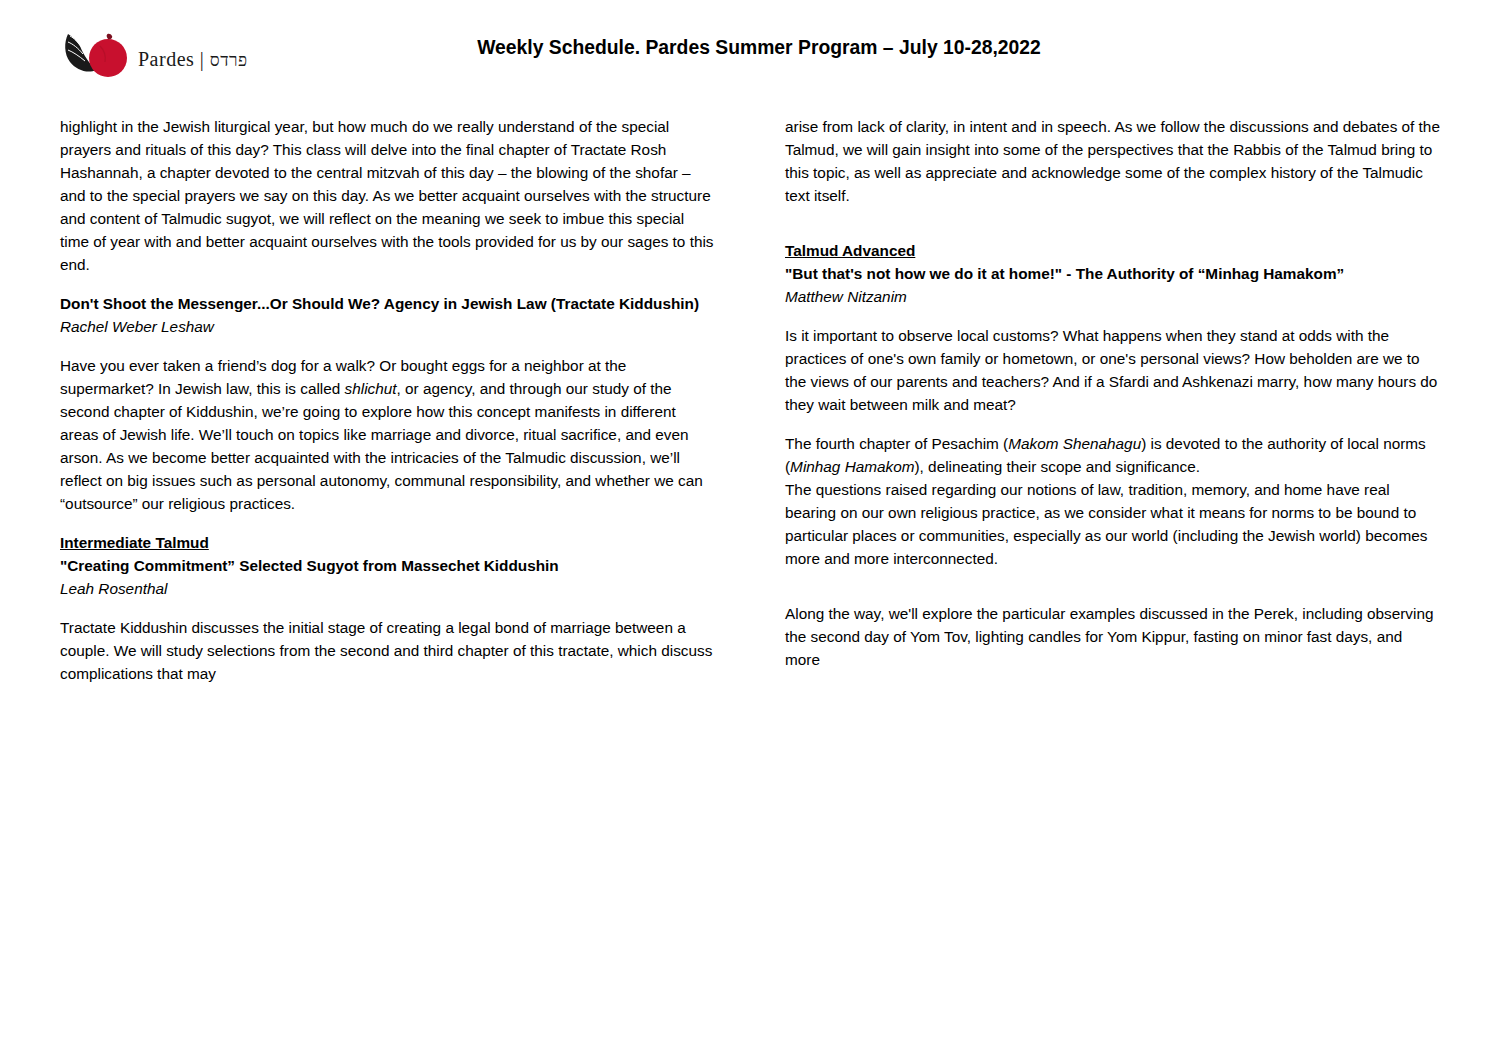Pardes | פרדס
Weekly Schedule. Pardes Summer Program – July 10-28,2022
highlight in the Jewish liturgical year, but how much do we really understand of the special prayers and rituals of this day? This class will delve into the final chapter of Tractate Rosh Hashannah, a chapter devoted to the central mitzvah of this day – the blowing of the shofar – and to the special prayers we say on this day. As we better acquaint ourselves with the structure and content of Talmudic sugyot, we will reflect on the meaning we seek to imbue this special time of year with and better acquaint ourselves with the tools provided for us by our sages to this end.
Don't Shoot the Messenger...Or Should We? Agency in Jewish Law (Tractate Kiddushin)
Rachel Weber Leshaw
Have you ever taken a friend’s dog for a walk? Or bought eggs for a neighbor at the supermarket? In Jewish law, this is called shlichut, or agency, and through our study of the second chapter of Kiddushin, we’re going to explore how this concept manifests in different areas of Jewish life. We’ll touch on topics like marriage and divorce, ritual sacrifice, and even arson. As we become better acquainted with the intricacies of the Talmudic discussion, we’ll reflect on big issues such as personal autonomy, communal responsibility, and whether we can “outsource” our religious practices.
Intermediate Talmud
"Creating Commitment” Selected Sugyot from Massechet Kiddushin
Leah Rosenthal
Tractate Kiddushin discusses the initial stage of creating a legal bond of marriage between a couple. We will study selections from the second and third chapter of this tractate, which discuss complications that may
arise from lack of clarity, in intent and in speech. As we follow the discussions and debates of the Talmud, we will gain insight into some of the perspectives that the Rabbis of the Talmud bring to this topic, as well as appreciate and acknowledge some of the complex history of the Talmudic text itself.
Talmud Advanced
"But that's not how we do it at home!" - The Authority of “Minhag Hamakom”
Matthew Nitzanim
Is it important to observe local customs? What happens when they stand at odds with the practices of one's own family or hometown, or one's personal views? How beholden are we to the views of our parents and teachers? And if a Sfardi and Ashkenazi marry, how many hours do they wait between milk and meat?
The fourth chapter of Pesachim (Makom Shenahagu) is devoted to the authority of local norms (Minhag Hamakom), delineating their scope and significance.
The questions raised regarding our notions of law, tradition, memory, and home have real bearing on our own religious practice, as we consider what it means for norms to be bound to particular places or communities, especially as our world (including the Jewish world) becomes more and more interconnected.
Along the way, we'll explore the particular examples discussed in the Perek, including observing the second day of Yom Tov, lighting candles for Yom Kippur, fasting on minor fast days, and more